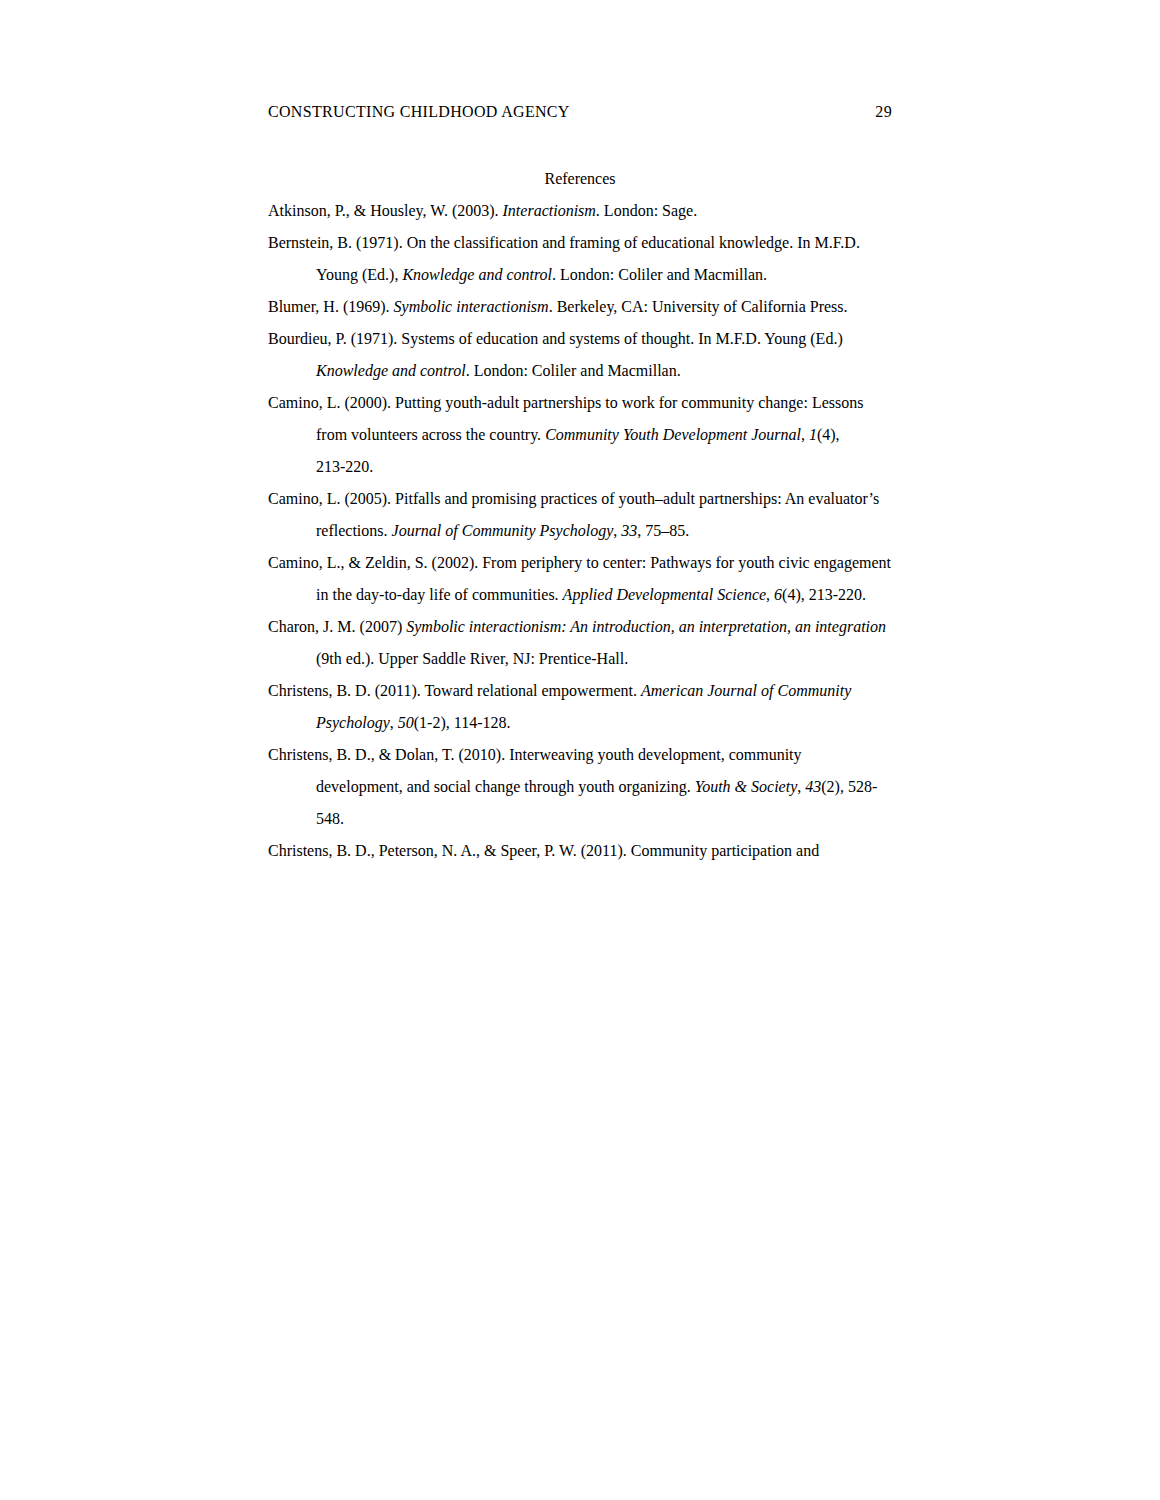Constructing Childhood Agency 29
References
Atkinson, P., & Housley, W. (2003). Interactionism. London: Sage.
Bernstein, B. (1971). On the classification and framing of educational knowledge. In M.F.D. Young (Ed.), Knowledge and control. London: Coliler and Macmillan.
Blumer, H. (1969). Symbolic interactionism. Berkeley, CA: University of California Press.
Bourdieu, P. (1971). Systems of education and systems of thought. In M.F.D. Young (Ed.) Knowledge and control. London: Coliler and Macmillan.
Camino, L. (2000). Putting youth-adult partnerships to work for community change: Lessons from volunteers across the country. Community Youth Development Journal, 1(4), 213‑220.
Camino, L. (2005). Pitfalls and promising practices of youth–adult partnerships: An evaluator’s reflections. Journal of Community Psychology, 33, 75–85.
Camino, L., & Zeldin, S. (2002). From periphery to center: Pathways for youth civic engagement in the day-to-day life of communities. Applied Developmental Science, 6(4), 213-220.
Charon, J. M. (2007) Symbolic interactionism: An introduction, an interpretation, an integration (9th ed.). Upper Saddle River, NJ: Prentice-Hall.
Christens, B. D. (2011). Toward relational empowerment. American Journal of Community Psychology, 50(1-2), 114-128.
Christens, B. D., & Dolan, T. (2010). Interweaving youth development, community development, and social change through youth organizing. Youth & Society, 43(2), 528-548.
Christens, B. D., Peterson, N. A., & Speer, P. W. (2011). Community participation and